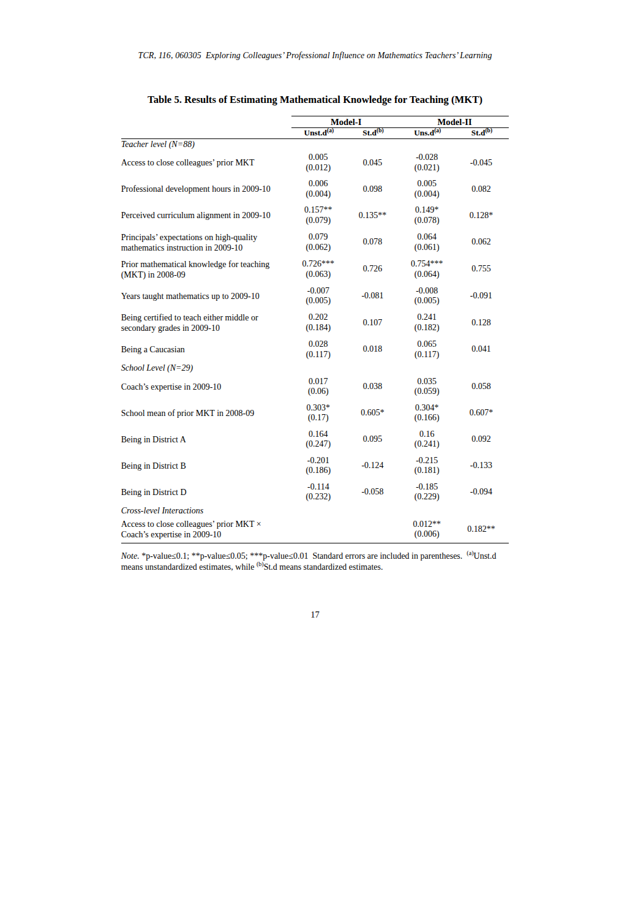TCR, 116, 060305 Exploring Colleagues’ Professional Influence on Mathematics Teachers’ Learning
Table 5. Results of Estimating Mathematical Knowledge for Teaching (MKT)
| | Model-I | Model-II |
| --- | --- | --- |
| | Unst.d (a) | St.d (b) | Uns.d (a) | St.d (b) |
| Teacher level (N=88) |
| Access to close colleagues’ prior MKT | 0.005 (0.012) | 0.045 | -0.028 (0.021) | -0.045 |
| Professional development hours in 2009-10 | 0.006 (0.004) | 0.098 | 0.005 (0.004) | 0.082 |
| Perceived curriculum alignment in 2009-10 | 0.157** (0.079) | 0.135** | 0.149* (0.078) | 0.128* |
| Principals’ expectations on high-quality mathematics instruction in 2009-10 | 0.079 (0.062) | 0.078 | 0.064 (0.061) | 0.062 |
| Prior mathematical knowledge for teaching (MKT) in 2008-09 | 0.726*** (0.063) | 0.726 | 0.754*** (0.064) | 0.755 |
| Years taught mathematics up to 2009-10 | -0.007 (0.005) | -0.081 | -0.008 (0.005) | -0.091 |
| Being certified to teach either middle or secondary grades in 2009-10 | 0.202 (0.184) | 0.107 | 0.241 (0.182) | 0.128 |
| Being a Caucasian | 0.028 (0.117) | 0.018 | 0.065 (0.117) | 0.041 |
| School Level (N=29) |
| Coach’s expertise in 2009-10 | 0.017 (0.06) | 0.038 | 0.035 (0.059) | 0.058 |
| School mean of prior MKT in 2008-09 | 0.303* (0.17) | 0.605* | 0.304* (0.166) | 0.607* |
| Being in District A | 0.164 (0.247) | 0.095 | 0.16 (0.241) | 0.092 |
| Being in District B | -0.201 (0.186) | -0.124 | -0.215 (0.181) | -0.133 |
| Being in District D | -0.114 (0.232) | -0.058 | -0.185 (0.229) | -0.094 |
| Cross-level Interactions |
| Access to close colleagues’ prior MKT × Coach’s expertise in 2009-10 | | | 0.012** (0.006) | 0.182** |
Note. *p-value≤0.1; **p-value≤0.05; ***p-value≤0.01 Standard errors are included in parentheses. (a)Unst.d means unstandardized estimates, while (b)St.d means standardized estimates.
17